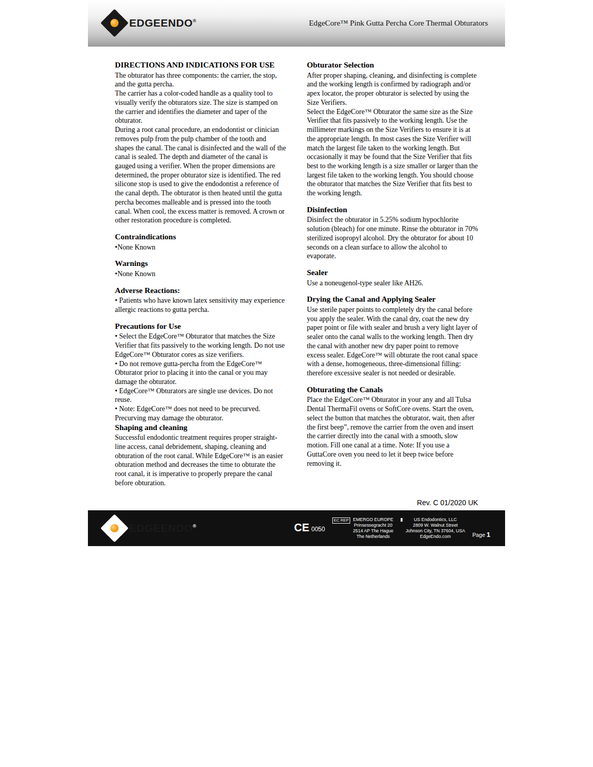EDGE ENDO®
EdgeCore™ Pink Gutta Percha Core Thermal Obturators
DIRECTIONS AND INDICATIONS FOR USE
The obturator has three components: the carrier, the stop, and the gutta percha.
The carrier has a color-coded handle as a quality tool to visually verify the obturators size. The size is stamped on the carrier and identifies the diameter and taper of the obturator.
During a root canal procedure, an endodontist or clinician removes pulp from the pulp chamber of the tooth and shapes the canal. The canal is disinfected and the wall of the canal is sealed. The depth and diameter of the canal is gauged using a verifier. When the proper dimensions are determined, the proper obturator size is identified. The red silicone stop is used to give the endodontist a reference of the canal depth. The obturator is then heated until the gutta percha becomes malleable and is pressed into the tooth canal. When cool, the excess matter is removed. A crown or other restoration procedure is completed.
Contraindications
•None Known
Warnings
•None Known
Adverse Reactions:
• Patients who have known latex sensitivity may experience allergic reactions to gutta percha.
Precautions for Use
• Select the EdgeCore™ Obturator that matches the Size Verifier that fits passively to the working length. Do not use EdgeCore™ Obturator cores as size verifiers.
• Do not remove gutta-percha from the EdgeCore™ Obturator prior to placing it into the canal or you may damage the obturator.
• EdgeCore™ Obturators are single use devices. Do not reuse.
• Note: EdgeCore™ does not need to be precurved. Precurving may damage the obturator.
Shaping and cleaning
Successful endodontic treatment requires proper straight-line access, canal debridement, shaping, cleaning and obturation of the root canal. While EdgeCore™ is an easier obturation method and decreases the time to obturate the root canal, it is imperative to properly prepare the canal before obturation.
Obturator Selection
After proper shaping, cleaning, and disinfecting is complete and the working length is confirmed by radiograph and/or apex locator, the proper obturator is selected by using the Size Verifiers.
Select the EdgeCore™ Obturator the same size as the Size Verifier that fits passively to the working length. Use the millimeter markings on the Size Verifiers to ensure it is at the appropriate length. In most cases the Size Verifier will match the largest file taken to the working length. But occasionally it may be found that the Size Verifier that fits best to the working length is a size smaller or larger than the largest file taken to the working length. You should choose the obturator that matches the Size Verifier that fits best to the working length.
Disinfection
Disinfect the obturator in 5.25% sodium hypochlorite solution (bleach) for one minute. Rinse the obturator in 70% sterilized isopropyl alcohol. Dry the obturator for about 10 seconds on a clean surface to allow the alcohol to evaporate.
Sealer
Use a noneugenol-type sealer like AH26.
Drying the Canal and Applying Sealer
Use sterile paper points to completely dry the canal before you apply the sealer. With the canal dry, coat the new dry paper point or file with sealer and brush a very light layer of sealer onto the canal walls to the working length. Then dry the canal with another new dry paper point to remove excess sealer. EdgeCore™ will obturate the root canal space with a dense, homogeneous, three-dimensional filling: therefore excessive sealer is not needed or desirable.
Obturating the Canals
Place the EdgeCore™ Obturator in your any and all Tulsa Dental ThermaFil ovens or SoftCore ovens. Start the oven, select the button that matches the obturator, wait, then after the first beep”, remove the carrier from the oven and insert the carrier directly into the canal with a smooth, slow motion. Fill one canal at a time. Note: If you use a GuttaCore oven you need to let it beep twice before removing it.
Rev. C 01/2020 UK
EDGE ENDO®
CE0050
EC REP EMERGO EUROPE
Prinsessegracht 20
2514 AP The Hague
The Netherlands
▮ US Endodontics, LLC
2809 W. Walnut Street
Johnson City, TN 37604, USA
EdgeEndo.com
Page 1